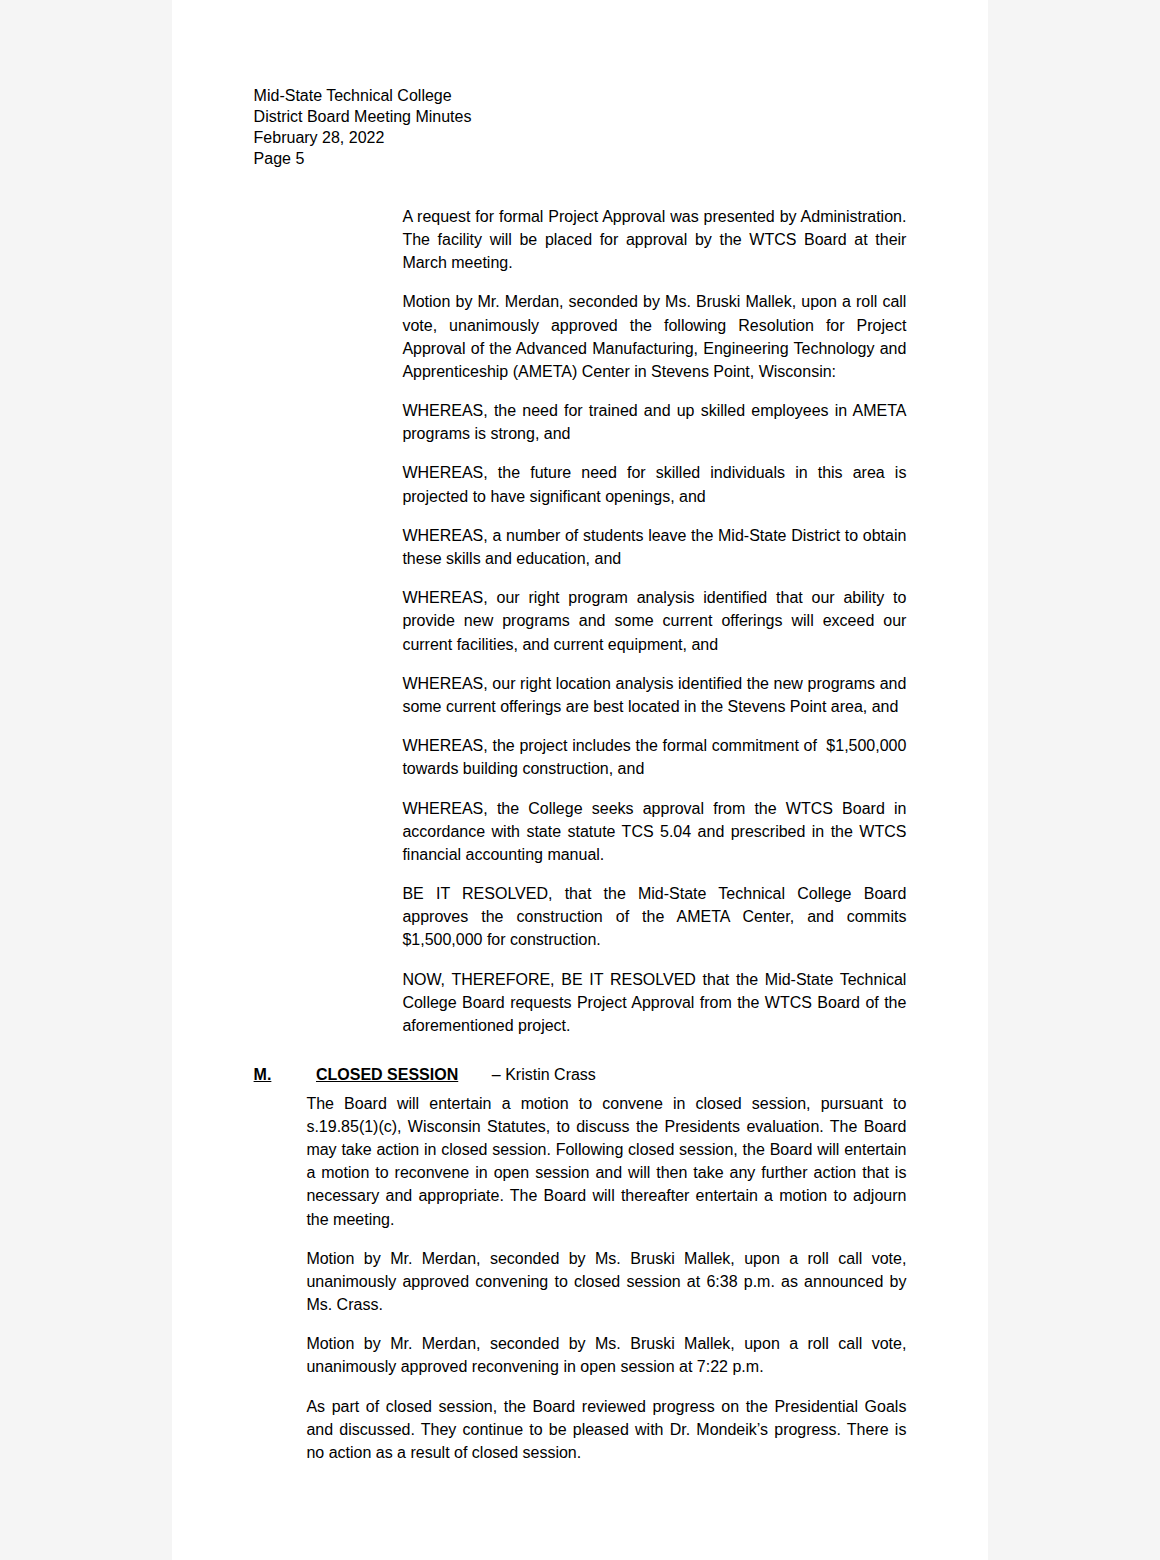Mid-State Technical College
District Board Meeting Minutes
February 28, 2022
Page 5
A request for formal Project Approval was presented by Administration. The facility will be placed for approval by the WTCS Board at their March meeting.
Motion by Mr. Merdan, seconded by Ms. Bruski Mallek, upon a roll call vote, unanimously approved the following Resolution for Project Approval of the Advanced Manufacturing, Engineering Technology and Apprenticeship (AMETA) Center in Stevens Point, Wisconsin:
WHEREAS, the need for trained and up skilled employees in AMETA programs is strong, and
WHEREAS, the future need for skilled individuals in this area is projected to have significant openings, and
WHEREAS, a number of students leave the Mid-State District to obtain these skills and education, and
WHEREAS, our right program analysis identified that our ability to provide new programs and some current offerings will exceed our current facilities, and current equipment, and
WHEREAS, our right location analysis identified the new programs and some current offerings are best located in the Stevens Point area, and
WHEREAS, the project includes the formal commitment of $1,500,000 towards building construction, and
WHEREAS, the College seeks approval from the WTCS Board in accordance with state statute TCS 5.04 and prescribed in the WTCS financial accounting manual.
BE IT RESOLVED, that the Mid-State Technical College Board approves the construction of the AMETA Center, and commits $1,500,000 for construction.
NOW, THEREFORE, BE IT RESOLVED that the Mid-State Technical College Board requests Project Approval from the WTCS Board of the aforementioned project.
M. CLOSED SESSION – Kristin Crass
The Board will entertain a motion to convene in closed session, pursuant to s.19.85(1)(c), Wisconsin Statutes, to discuss the Presidents evaluation. The Board may take action in closed session. Following closed session, the Board will entertain a motion to reconvene in open session and will then take any further action that is necessary and appropriate. The Board will thereafter entertain a motion to adjourn the meeting.
Motion by Mr. Merdan, seconded by Ms. Bruski Mallek, upon a roll call vote, unanimously approved convening to closed session at 6:38 p.m. as announced by Ms. Crass.
Motion by Mr. Merdan, seconded by Ms. Bruski Mallek, upon a roll call vote, unanimously approved reconvening in open session at 7:22 p.m.
As part of closed session, the Board reviewed progress on the Presidential Goals and discussed. They continue to be pleased with Dr. Mondeik’s progress. There is no action as a result of closed session.